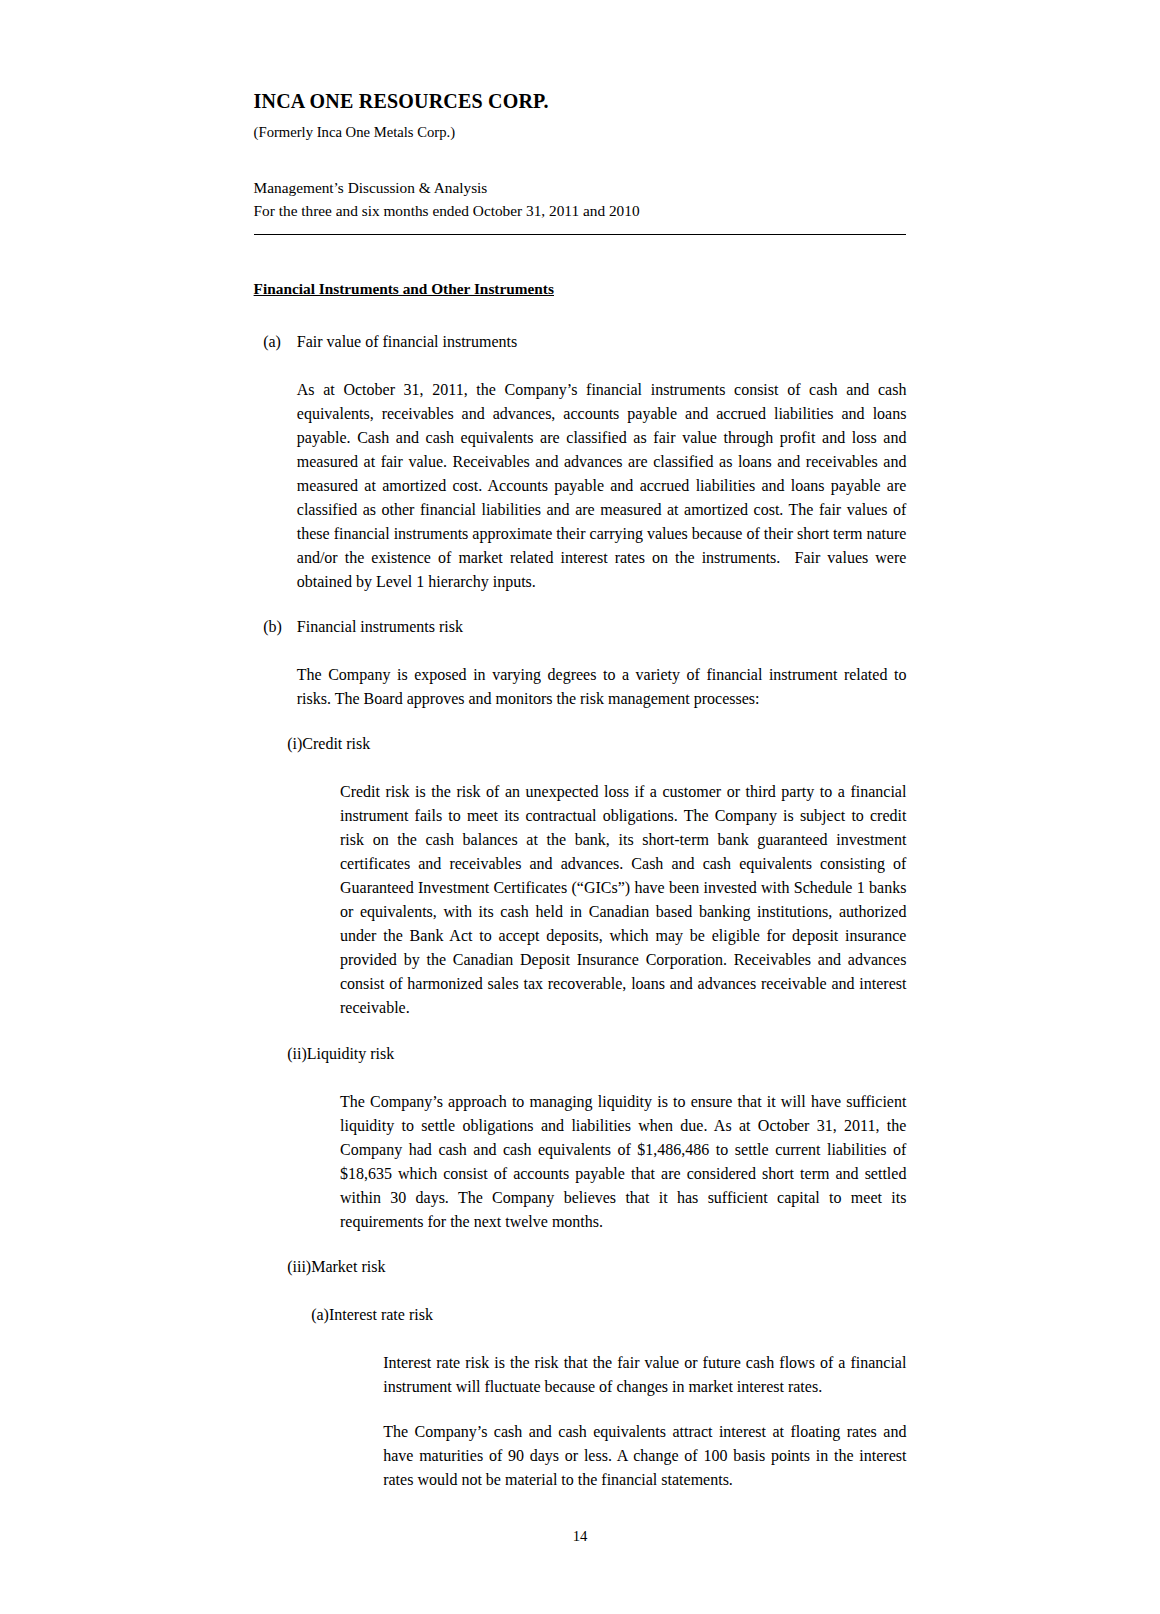INCA ONE RESOURCES CORP.
(Formerly Inca One Metals Corp.)
Management’s Discussion & Analysis
For the three and six months ended October 31, 2011 and 2010
Financial Instruments and Other Instruments
(a)
Fair value of financial instruments
As at October 31, 2011, the Company’s financial instruments consist of cash and cash equivalents, receivables and advances, accounts payable and accrued liabilities and loans payable. Cash and cash equivalents are classified as fair value through profit and loss and measured at fair value. Receivables and advances are classified as loans and receivables and measured at amortized cost. Accounts payable and accrued liabilities and loans payable are classified as other financial liabilities and are measured at amortized cost. The fair values of these financial instruments approximate their carrying values because of their short term nature and/or the existence of market related interest rates on the instruments. Fair values were obtained by Level 1 hierarchy inputs.
(b)
Financial instruments risk
The Company is exposed in varying degrees to a variety of financial instrument related to risks. The Board approves and monitors the risk management processes:
(i)
Credit risk
Credit risk is the risk of an unexpected loss if a customer or third party to a financial instrument fails to meet its contractual obligations. The Company is subject to credit risk on the cash balances at the bank, its short-term bank guaranteed investment certificates and receivables and advances. Cash and cash equivalents consisting of Guaranteed Investment Certificates (“GICs”) have been invested with Schedule 1 banks or equivalents, with its cash held in Canadian based banking institutions, authorized under the Bank Act to accept deposits, which may be eligible for deposit insurance provided by the Canadian Deposit Insurance Corporation. Receivables and advances consist of harmonized sales tax recoverable, loans and advances receivable and interest receivable.
(ii)
Liquidity risk
The Company’s approach to managing liquidity is to ensure that it will have sufficient liquidity to settle obligations and liabilities when due. As at October 31, 2011, the Company had cash and cash equivalents of $1,486,486 to settle current liabilities of $18,635 which consist of accounts payable that are considered short term and settled within 30 days. The Company believes that it has sufficient capital to meet its requirements for the next twelve months.
(iii)
Market risk
(a)
Interest rate risk
Interest rate risk is the risk that the fair value or future cash flows of a financial instrument will fluctuate because of changes in market interest rates.
The Company’s cash and cash equivalents attract interest at floating rates and have maturities of 90 days or less. A change of 100 basis points in the interest rates would not be material to the financial statements.
14